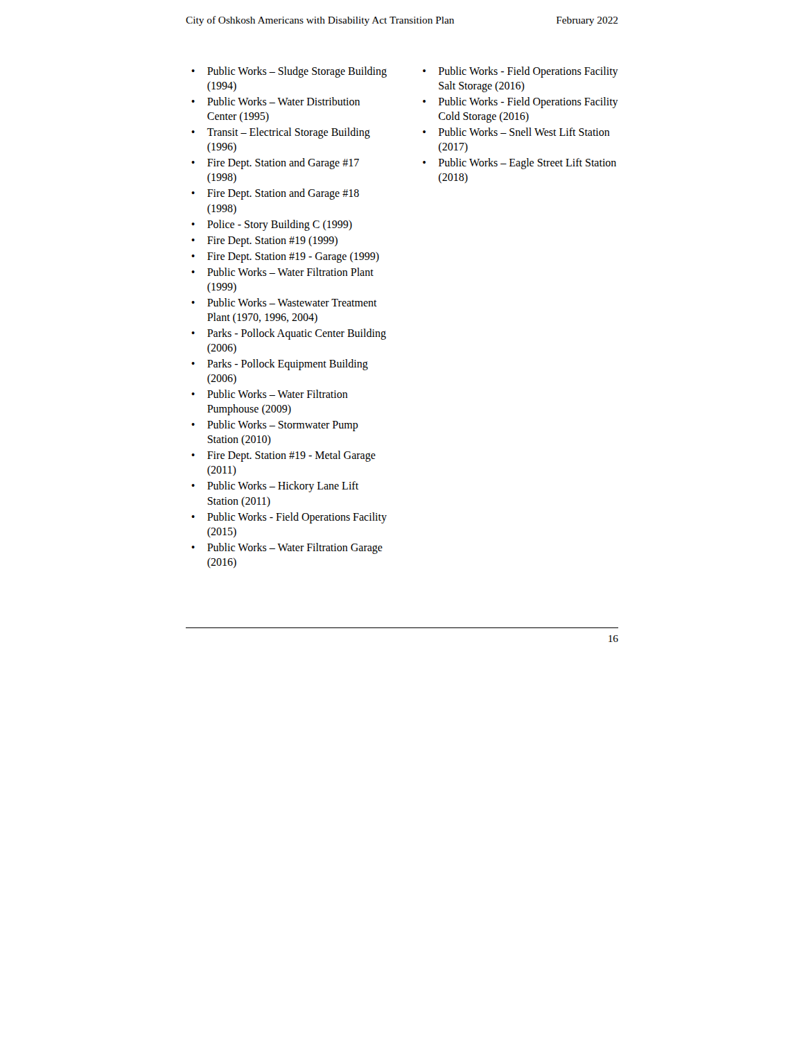City of Oshkosh Americans with Disability Act Transition Plan
February 2022
Public Works – Sludge Storage Building (1994)
Public Works – Water Distribution Center (1995)
Transit – Electrical Storage Building (1996)
Fire Dept. Station and Garage #17 (1998)
Fire Dept. Station and Garage #18 (1998)
Police - Story Building C (1999)
Fire Dept. Station #19 (1999)
Fire Dept. Station #19 - Garage (1999)
Public Works – Water Filtration Plant (1999)
Public Works – Wastewater Treatment Plant (1970, 1996, 2004)
Parks - Pollock Aquatic Center Building (2006)
Parks - Pollock Equipment Building (2006)
Public Works – Water Filtration Pumphouse (2009)
Public Works – Stormwater Pump Station (2010)
Fire Dept. Station #19 - Metal Garage (2011)
Public Works – Hickory Lane Lift Station (2011)
Public Works - Field Operations Facility (2015)
Public Works – Water Filtration Garage (2016)
Public Works - Field Operations Facility Salt Storage (2016)
Public Works - Field Operations Facility Cold Storage (2016)
Public Works – Snell West Lift Station (2017)
Public Works – Eagle Street Lift Station (2018)
16